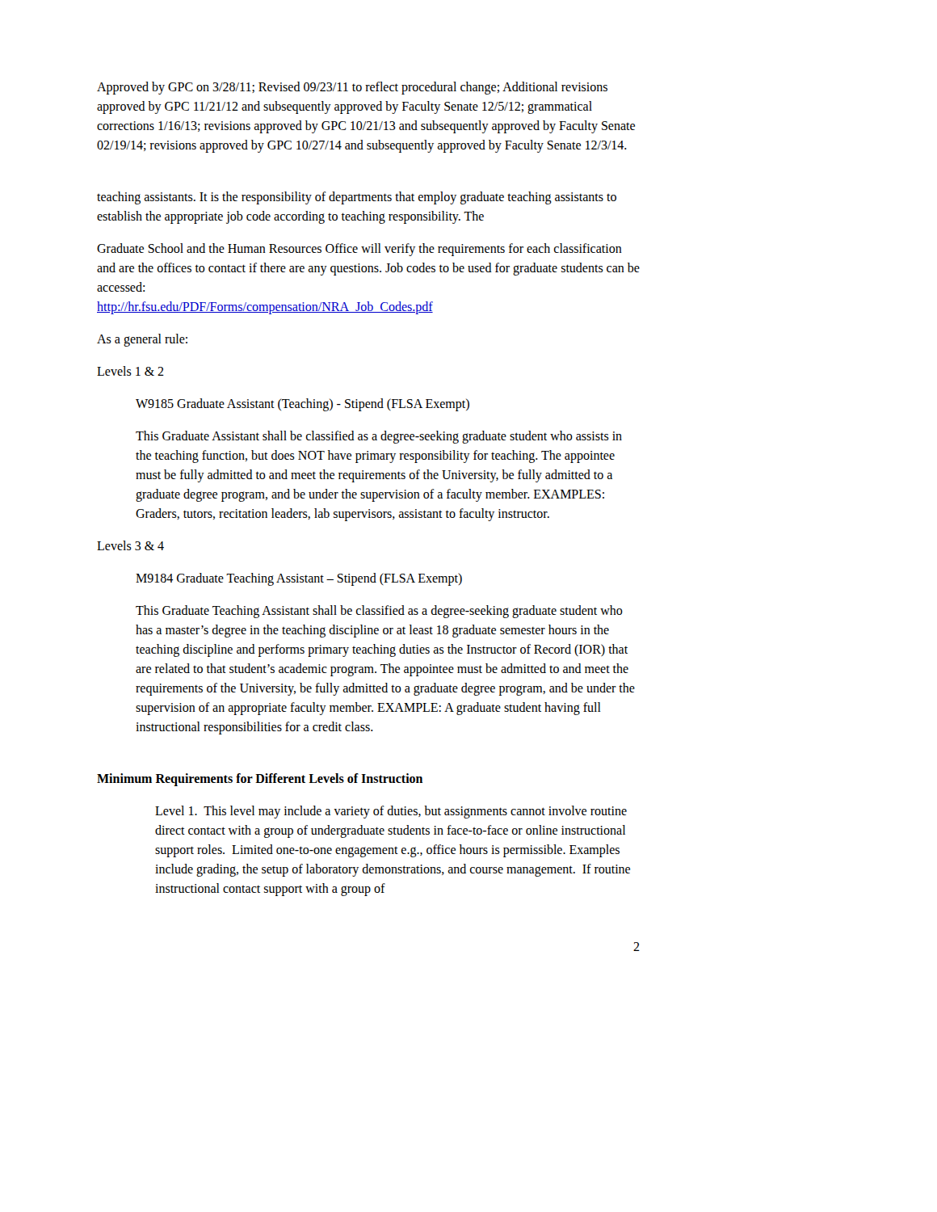Approved by GPC on 3/28/11; Revised 09/23/11 to reflect procedural change; Additional revisions approved by GPC 11/21/12 and subsequently approved by Faculty Senate 12/5/12; grammatical corrections 1/16/13; revisions approved by GPC 10/21/13 and subsequently approved by Faculty Senate 02/19/14; revisions approved by GPC 10/27/14 and subsequently approved by Faculty Senate 12/3/14.
teaching assistants. It is the responsibility of departments that employ graduate teaching assistants to establish the appropriate job code according to teaching responsibility. The
Graduate School and the Human Resources Office will verify the requirements for each classification and are the offices to contact if there are any questions. Job codes to be used for graduate students can be accessed:
http://hr.fsu.edu/PDF/Forms/compensation/NRA_Job_Codes.pdf
As a general rule:
Levels 1 & 2
W9185 Graduate Assistant (Teaching) - Stipend (FLSA Exempt)
This Graduate Assistant shall be classified as a degree-seeking graduate student who assists in the teaching function, but does NOT have primary responsibility for teaching. The appointee must be fully admitted to and meet the requirements of the University, be fully admitted to a graduate degree program, and be under the supervision of a faculty member. EXAMPLES: Graders, tutors, recitation leaders, lab supervisors, assistant to faculty instructor.
Levels 3 & 4
M9184 Graduate Teaching Assistant – Stipend (FLSA Exempt)
This Graduate Teaching Assistant shall be classified as a degree-seeking graduate student who has a master’s degree in the teaching discipline or at least 18 graduate semester hours in the teaching discipline and performs primary teaching duties as the Instructor of Record (IOR) that are related to that student’s academic program. The appointee must be admitted to and meet the requirements of the University, be fully admitted to a graduate degree program, and be under the supervision of an appropriate faculty member. EXAMPLE: A graduate student having full instructional responsibilities for a credit class.
Minimum Requirements for Different Levels of Instruction
Level 1. This level may include a variety of duties, but assignments cannot involve routine direct contact with a group of undergraduate students in face-to-face or online instructional support roles. Limited one-to-one engagement e.g., office hours is permissible. Examples include grading, the setup of laboratory demonstrations, and course management. If routine instructional contact support with a group of
2